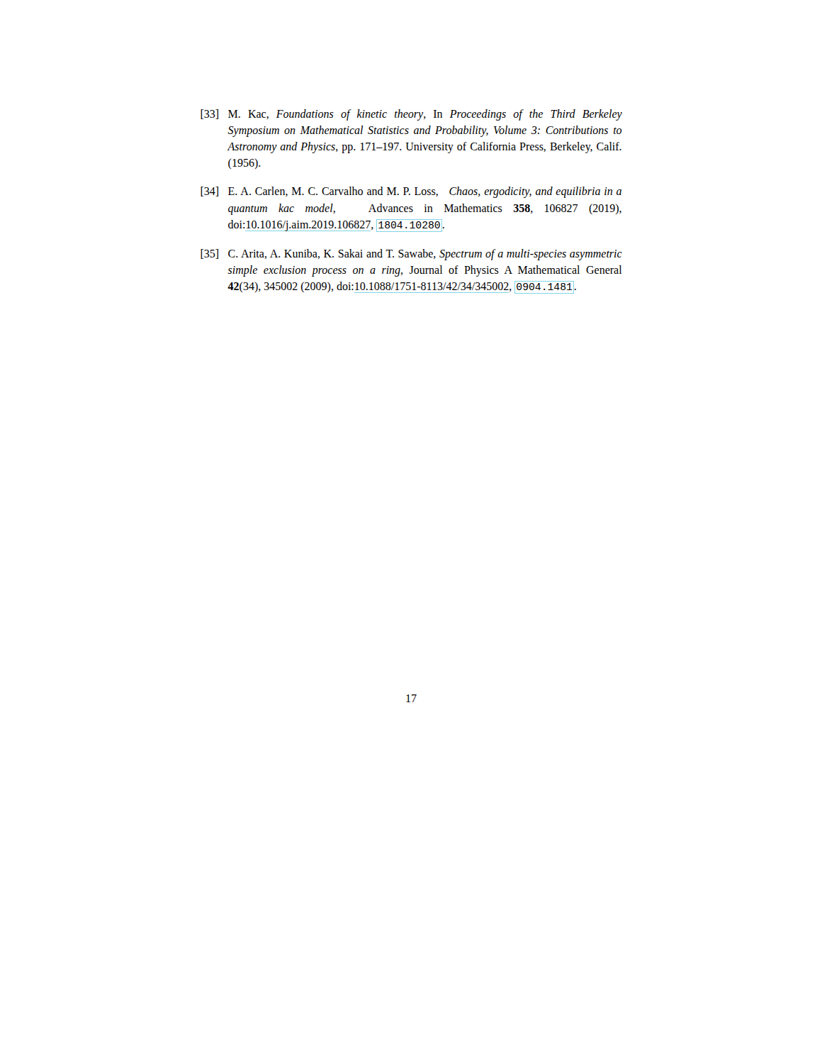[33] M. Kac, Foundations of kinetic theory, In Proceedings of the Third Berkeley Symposium on Mathematical Statistics and Probability, Volume 3: Contributions to Astronomy and Physics, pp. 171–197. University of California Press, Berkeley, Calif. (1956).
[34] E. A. Carlen, M. C. Carvalho and M. P. Loss, Chaos, ergodicity, and equilibria in a quantum kac model, Advances in Mathematics 358, 106827 (2019), doi:10.1016/j.aim.2019.106827, 1804.10280.
[35] C. Arita, A. Kuniba, K. Sakai and T. Sawabe, Spectrum of a multi-species asymmetric simple exclusion process on a ring, Journal of Physics A Mathematical General 42(34), 345002 (2009), doi:10.1088/1751-8113/42/34/345002, 0904.1481.
17